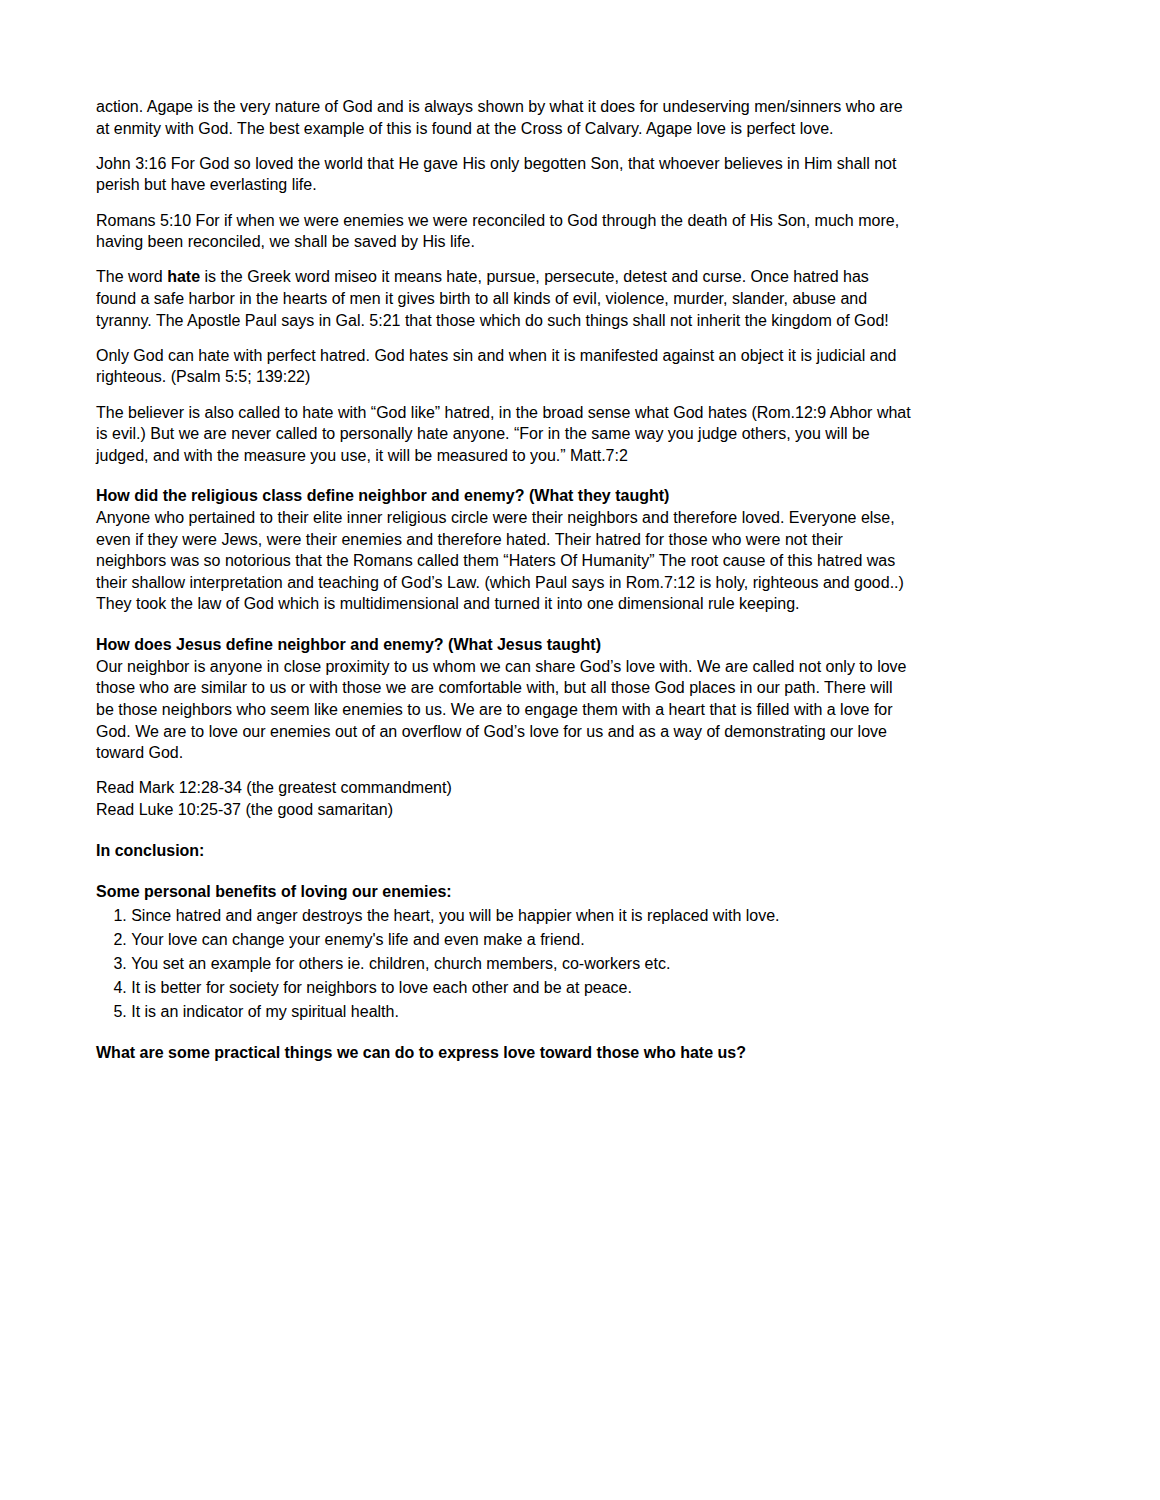action. Agape is the very nature of God and is always shown by what it does for undeserving men/sinners who are at enmity with God. The best example of this is found at the Cross of Calvary. Agape love is perfect love.
John 3:16 For God so loved the world that He gave His only begotten Son, that whoever believes in Him shall not perish but have everlasting life.
Romans 5:10 For if when we were enemies we were reconciled to God through the death of His Son, much more, having been reconciled, we shall be saved by His life.
The word hate is the Greek word miseo it means hate, pursue, persecute, detest and curse. Once hatred has found a safe harbor in the hearts of men it gives birth to all kinds of evil, violence, murder, slander, abuse and tyranny. The Apostle Paul says in Gal. 5:21 that those which do such things shall not inherit the kingdom of God!
Only God can hate with perfect hatred. God hates sin and when it is manifested against an object it is judicial and righteous. (Psalm 5:5; 139:22)
The believer is also called to hate with “God like” hatred, in the broad sense what God hates (Rom.12:9 Abhor what is evil.) But we are never called to personally hate anyone. “For in the same way you judge others, you will be judged, and with the measure you use, it will be measured to you.” Matt.7:2
How did the religious class define neighbor and enemy? (What they taught)
Anyone who pertained to their elite inner religious circle were their neighbors and therefore loved. Everyone else, even if they were Jews, were their enemies and therefore hated. Their hatred for those who were not their neighbors was so notorious that the Romans called them “Haters Of Humanity” The root cause of this hatred was their shallow interpretation and teaching of God’s Law. (which Paul says in Rom.7:12 is holy, righteous and good..) They took the law of God which is multidimensional and turned it into one dimensional rule keeping.
How does Jesus define neighbor and enemy? (What Jesus taught)
Our neighbor is anyone in close proximity to us whom we can share God’s love with. We are called not only to love those who are similar to us or with those we are comfortable with, but all those God places in our path. There will be those neighbors who seem like enemies to us. We are to engage them with a heart that is filled with a love for God. We are to love our enemies out of an overflow of God’s love for us and as a way of demonstrating our love toward God.
Read Mark 12:28-34 (the greatest commandment)
Read Luke 10:25-37 (the good samaritan)
In conclusion:
Some personal benefits of loving our enemies:
Since hatred and anger destroys the heart, you will be happier when it is replaced with love.
Your love can change your enemy's life and even make a friend.
You set an example for others ie. children, church members, co-workers etc.
It is better for society for neighbors to love each other and be at peace.
It is an indicator of my spiritual health.
What are some practical things we can do to express love toward those who hate us?